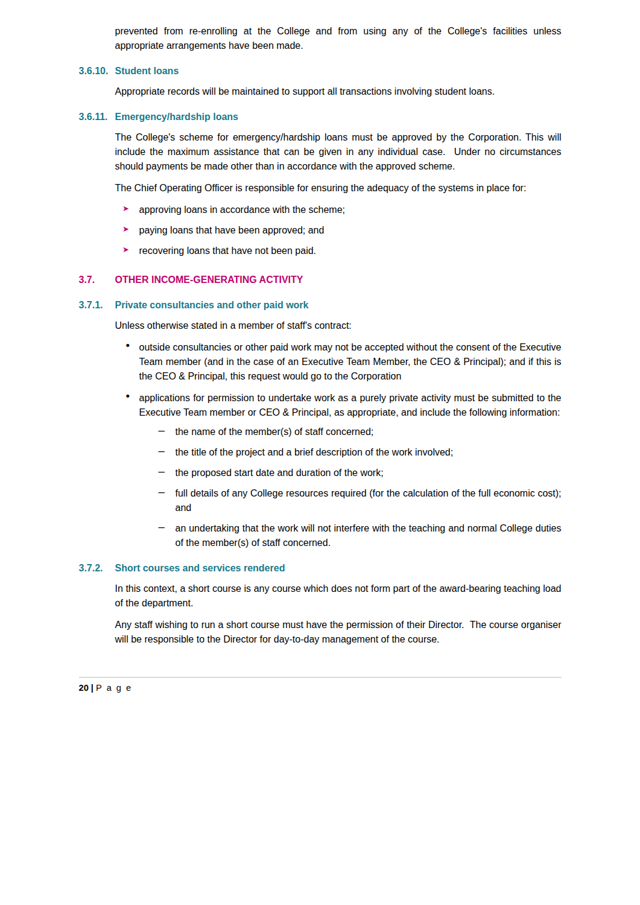prevented from re-enrolling at the College and from using any of the College's facilities unless appropriate arrangements have been made.
3.6.10. Student loans
Appropriate records will be maintained to support all transactions involving student loans.
3.6.11. Emergency/hardship loans
The College's scheme for emergency/hardship loans must be approved by the Corporation. This will include the maximum assistance that can be given in any individual case. Under no circumstances should payments be made other than in accordance with the approved scheme.
The Chief Operating Officer is responsible for ensuring the adequacy of the systems in place for:
approving loans in accordance with the scheme;
paying loans that have been approved; and
recovering loans that have not been paid.
3.7. OTHER INCOME-GENERATING ACTIVITY
3.7.1. Private consultancies and other paid work
Unless otherwise stated in a member of staff's contract:
outside consultancies or other paid work may not be accepted without the consent of the Executive Team member (and in the case of an Executive Team Member, the CEO & Principal); and if this is the CEO & Principal, this request would go to the Corporation
applications for permission to undertake work as a purely private activity must be submitted to the Executive Team member or CEO & Principal, as appropriate, and include the following information:
the name of the member(s) of staff concerned;
the title of the project and a brief description of the work involved;
the proposed start date and duration of the work;
full details of any College resources required (for the calculation of the full economic cost); and
an undertaking that the work will not interfere with the teaching and normal College duties of the member(s) of staff concerned.
3.7.2. Short courses and services rendered
In this context, a short course is any course which does not form part of the award-bearing teaching load of the department.
Any staff wishing to run a short course must have the permission of their Director. The course organiser will be responsible to the Director for day-to-day management of the course.
20 | P a g e